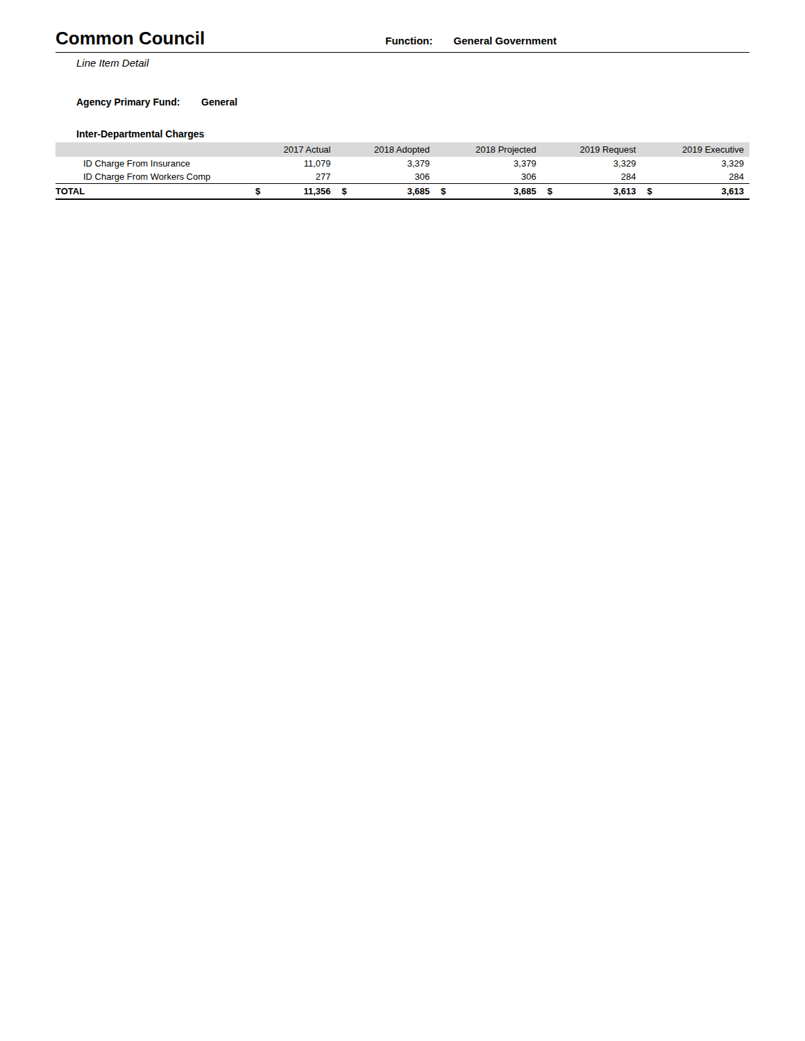Common Council
Function: General Government
Line Item Detail
Agency Primary Fund: General
Inter-Departmental Charges
| | 2017 Actual | 2018 Adopted | 2018 Projected | 2019 Request | 2019 Executive |
| --- | --- | --- | --- | --- | --- |
| ID Charge From Insurance | 11,079 | 3,379 | 3,379 | 3,329 | 3,329 |
| ID Charge From Workers Comp | 277 | 306 | 306 | 284 | 284 |
| TOTAL | $ 11,356 | $ 3,685 | $ 3,685 | $ 3,613 | $ 3,613 |